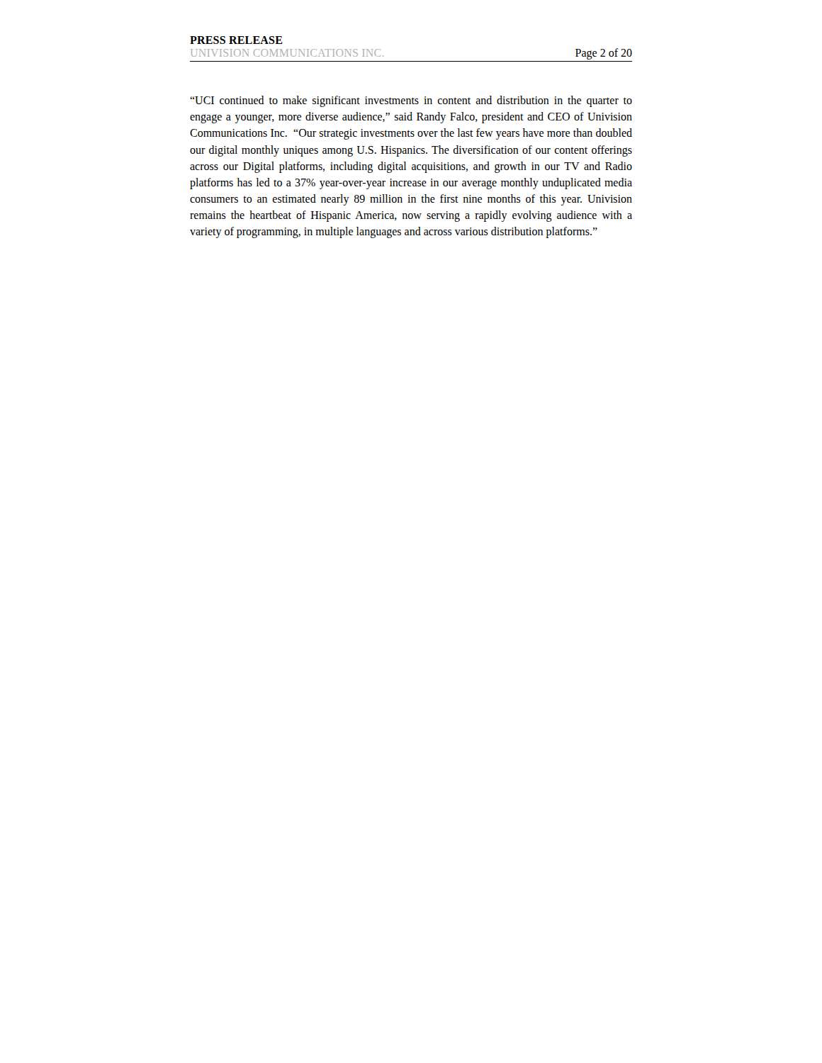PRESS RELEASE
UNIVISION COMMUNICATIONS INC.
Page 2 of 20
“UCI continued to make significant investments in content and distribution in the quarter to engage a younger, more diverse audience,” said Randy Falco, president and CEO of Univision Communications Inc. “Our strategic investments over the last few years have more than doubled our digital monthly uniques among U.S. Hispanics. The diversification of our content offerings across our Digital platforms, including digital acquisitions, and growth in our TV and Radio platforms has led to a 37% year-over-year increase in our average monthly unduplicated media consumers to an estimated nearly 89 million in the first nine months of this year. Univision remains the heartbeat of Hispanic America, now serving a rapidly evolving audience with a variety of programming, in multiple languages and across various distribution platforms.”